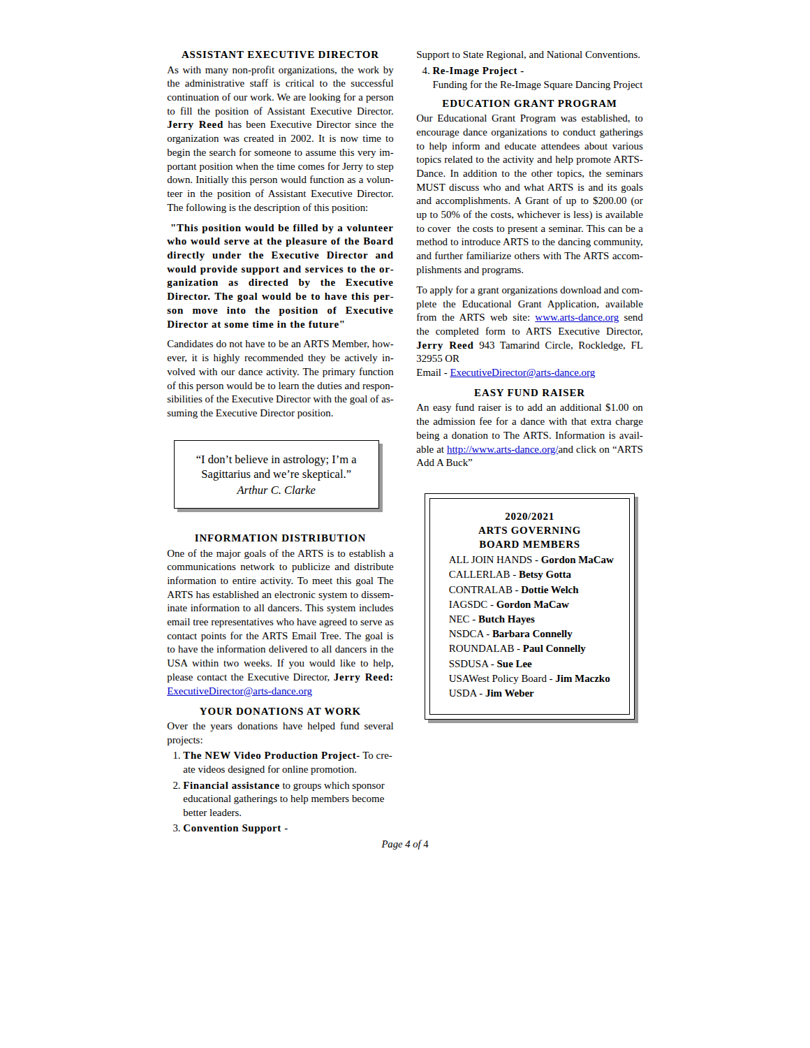Assistant Executive Director
As with many non-profit organizations, the work by the administrative staff is critical to the successful continuation of our work. We are looking for a person to fill the position of Assistant Executive Director. Jerry Reed has been Executive Director since the organization was created in 2002. It is now time to begin the search for someone to assume this very important position when the time comes for Jerry to step down. Initially this person would function as a volunteer in the position of Assistant Executive Director. The following is the description of this position:
"This position would be filled by a volunteer who would serve at the pleasure of the Board directly under the Executive Director and would provide support and services to the organization as directed by the Executive Director. The goal would be to have this person move into the position of Executive Director at some time in the future"
Candidates do not have to be an ARTS Member, however, it is highly recommended they be actively involved with our dance activity. The primary function of this person would be to learn the duties and responsibilities of the Executive Director with the goal of assuming the Executive Director position.
“I don’t believe in astrology; I’m a Sagittarius and we’re skeptical.” Arthur C. Clarke
Information Distribution
One of the major goals of the ARTS is to establish a communications network to publicize and distribute information to entire activity. To meet this goal The ARTS has established an electronic system to disseminate information to all dancers. This system includes email tree representatives who have agreed to serve as contact points for the ARTS Email Tree. The goal is to have the information delivered to all dancers in the USA within two weeks. If you would like to help, please contact the Executive Director, Jerry Reed: ExecutiveDirector@arts-dance.org
Your Donations At Work
Over the years donations have helped fund several projects:
The NEW Video Production Project- To create videos designed for online promotion.
Financial assistance to groups which sponsor educational gatherings to help members become better leaders.
Convention Support -
Support to State Regional, and National Conventions.
Re-Image Project -
Funding for the Re-Image Square Dancing Project
Education Grant Program
Our Educational Grant Program was established, to encourage dance organizations to conduct gatherings to help inform and educate attendees about various topics related to the activity and help promote ARTS-Dance. In addition to the other topics, the seminars MUST discuss who and what ARTS is and its goals and accomplishments. A Grant of up to $200.00 (or up to 50% of the costs, whichever is less) is available to cover the costs to present a seminar. This can be a method to introduce ARTS to the dancing community, and further familiarize others with The ARTS accomplishments and programs.
To apply for a grant organizations download and complete the Educational Grant Application, available from the ARTS web site: www.arts-dance.org send the completed form to ARTS Executive Director, Jerry Reed 943 Tamarind Circle, Rockledge, FL 32955 OR
Email - ExecutiveDirector@arts-dance.org
Easy Fund Raiser
An easy fund raiser is to add an additional $1.00 on the admission fee for a dance with that extra charge being a donation to The ARTS. Information is available at http://www.arts-dance.org/and click on “ARTS Add A Buck”
2020/2021
ARTS GOVERNING
BOARD MEMBERS
ALL JOIN HANDS - Gordon MaCaw
CALLERLAB - Betsy Gotta
CONTRALAB - Dottie Welch
IAGSDC - Gordon MaCaw
NEC - Butch Hayes
NSDCA - Barbara Connelly
ROUNDALAB - Paul Connelly
SSDUSA - Sue Lee
USAWest Policy Board - Jim Maczko
USDA - Jim Weber
Page 4 of 4